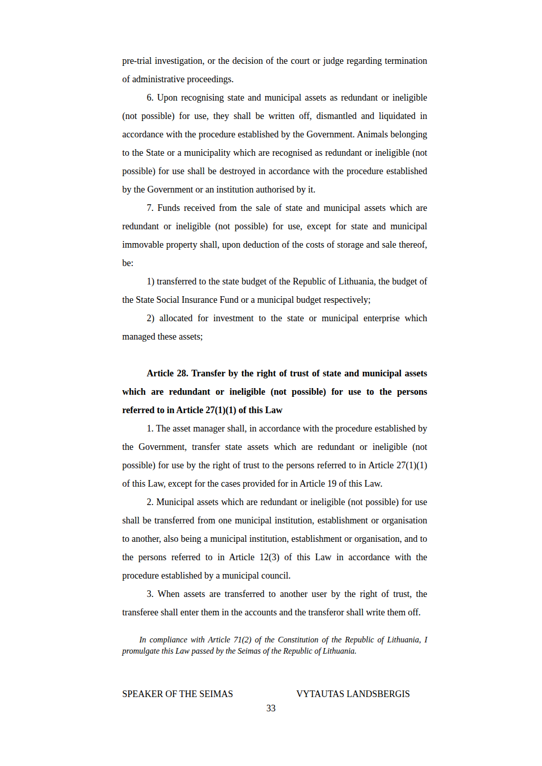pre-trial investigation, or the decision of the court or judge regarding termination of administrative proceedings.
6. Upon recognising state and municipal assets as redundant or ineligible (not possible) for use, they shall be written off, dismantled and liquidated in accordance with the procedure established by the Government. Animals belonging to the State or a municipality which are recognised as redundant or ineligible (not possible) for use shall be destroyed in accordance with the procedure established by the Government or an institution authorised by it.
7. Funds received from the sale of state and municipal assets which are redundant or ineligible (not possible) for use, except for state and municipal immovable property shall, upon deduction of the costs of storage and sale thereof, be:
1) transferred to the state budget of the Republic of Lithuania, the budget of the State Social Insurance Fund or a municipal budget respectively;
2) allocated for investment to the state or municipal enterprise which managed these assets;
Article 28. Transfer by the right of trust of state and municipal assets which are redundant or ineligible (not possible) for use to the persons referred to in Article 27(1)(1) of this Law
1. The asset manager shall, in accordance with the procedure established by the Government, transfer state assets which are redundant or ineligible (not possible) for use by the right of trust to the persons referred to in Article 27(1)(1) of this Law, except for the cases provided for in Article 19 of this Law.
2. Municipal assets which are redundant or ineligible (not possible) for use shall be transferred from one municipal institution, establishment or organisation to another, also being a municipal institution, establishment or organisation, and to the persons referred to in Article 12(3) of this Law in accordance with the procedure established by a municipal council.
3. When assets are transferred to another user by the right of trust, the transferee shall enter them in the accounts and the transferor shall write them off.
In compliance with Article 71(2) of the Constitution of the Republic of Lithuania, I promulgate this Law passed by the Seimas of the Republic of Lithuania.
SPEAKER OF THE SEIMAS VYTAUTAS LANDSBERGIS
33